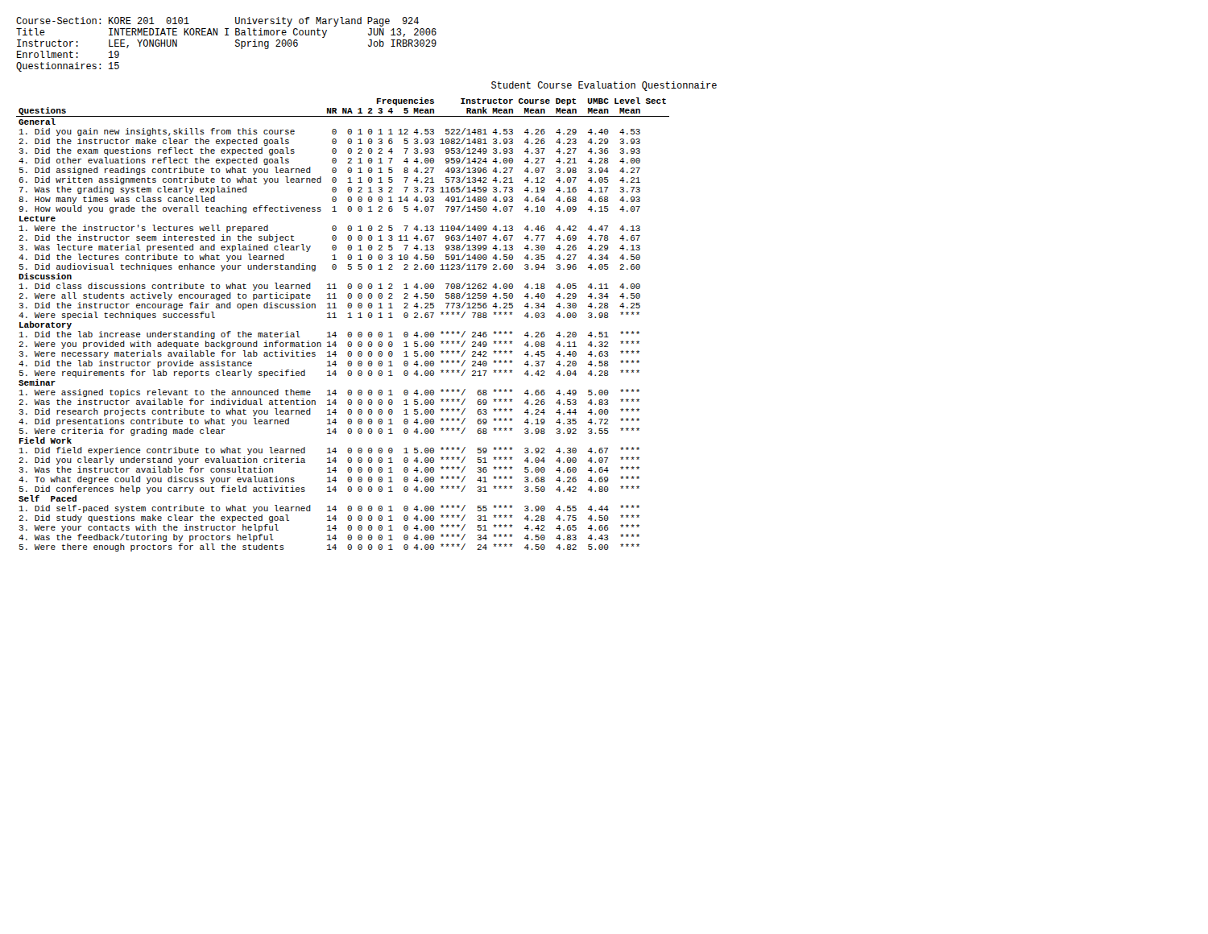| Course-Section: | KORE 201 0101 | University of Maryland | Page 924 |
| Title | INTERMEDIATE KOREAN I | Baltimore County | JUN 13, 2006 |
| Instructor: | LEE, YONGHUN | Spring 2006 | Job IRBR3029 |
| Enrollment: | 19 | | |
| Questionnaires: | 15 | | |
Student Course Evaluation Questionnaire
| | | Frequencies | Instructor | Course Dept UMBC Level | Sect |
| --- | --- | --- | --- | --- | --- |
| Questions | NR | NA | 1 | 2 | 3 | 4 | 5 | Mean | Rank | Mean | Mean | Mean | Mean | Mean |
| General |
| 1. Did you gain new insights,skills from this course | 0 | 0 | 1 | 0 | 1 | 1 | 12 | 4.53 | 522/1481 | 4.53 | 4.26 | 4.29 | 4.40 | 4.53 |
| 2. Did the instructor make clear the expected goals | 0 | 0 | 1 | 0 | 3 | 6 | 5 | 3.93 | 1082/1481 | 3.93 | 4.26 | 4.23 | 4.29 | 3.93 |
| 3. Did the exam questions reflect the expected goals | 0 | 0 | 2 | 0 | 2 | 4 | 7 | 3.93 | 953/1249 | 3.93 | 4.37 | 4.27 | 4.36 | 3.93 |
| 4. Did other evaluations reflect the expected goals | 0 | 2 | 1 | 0 | 1 | 7 | 4 | 4.00 | 959/1424 | 4.00 | 4.27 | 4.21 | 4.28 | 4.00 |
| 5. Did assigned readings contribute to what you learned | 0 | 0 | 1 | 0 | 1 | 5 | 8 | 4.27 | 493/1396 | 4.27 | 4.07 | 3.98 | 3.94 | 4.27 |
| 6. Did written assignments contribute to what you learned | 0 | 1 | 1 | 0 | 1 | 5 | 7 | 4.21 | 573/1342 | 4.21 | 4.12 | 4.07 | 4.05 | 4.21 |
| 7. Was the grading system clearly explained | 0 | 0 | 2 | 1 | 3 | 2 | 7 | 3.73 | 1165/1459 | 3.73 | 4.19 | 4.16 | 4.17 | 3.73 |
| 8. How many times was class cancelled | 0 | 0 | 0 | 0 | 0 | 1 | 14 | 4.93 | 491/1480 | 4.93 | 4.64 | 4.68 | 4.68 | 4.93 |
| 9. How would you grade the overall teaching effectiveness | 1 | 0 | 0 | 1 | 2 | 6 | 5 | 4.07 | 797/1450 | 4.07 | 4.10 | 4.09 | 4.15 | 4.07 |
| Lecture |
| 1. Were the instructor's lectures well prepared | 0 | 0 | 1 | 0 | 2 | 5 | 7 | 4.13 | 1104/1409 | 4.13 | 4.46 | 4.42 | 4.47 | 4.13 |
| 2. Did the instructor seem interested in the subject | 0 | 0 | 0 | 0 | 1 | 3 | 11 | 4.67 | 963/1407 | 4.67 | 4.77 | 4.69 | 4.78 | 4.67 |
| 3. Was lecture material presented and explained clearly | 0 | 0 | 1 | 0 | 2 | 5 | 7 | 4.13 | 938/1399 | 4.13 | 4.30 | 4.26 | 4.29 | 4.13 |
| 4. Did the lectures contribute to what you learned | 1 | 0 | 1 | 0 | 0 | 3 | 10 | 4.50 | 591/1400 | 4.50 | 4.35 | 4.27 | 4.34 | 4.50 |
| 5. Did audiovisual techniques enhance your understanding | 0 | 5 | 5 | 0 | 1 | 2 | 2 | 2.60 | 1123/1179 | 2.60 | 3.94 | 3.96 | 4.05 | 2.60 |
| Discussion |
| 1. Did class discussions contribute to what you learned | 11 | 0 | 0 | 0 | 1 | 2 | 1 | 4.00 | 708/1262 | 4.00 | 4.18 | 4.05 | 4.11 | 4.00 |
| 2. Were all students actively encouraged to participate | 11 | 0 | 0 | 0 | 0 | 2 | 2 | 4.50 | 588/1259 | 4.50 | 4.40 | 4.29 | 4.34 | 4.50 |
| 3. Did the instructor encourage fair and open discussion | 11 | 0 | 0 | 0 | 1 | 1 | 2 | 4.25 | 773/1256 | 4.25 | 4.34 | 4.30 | 4.28 | 4.25 |
| 4. Were special techniques successful | 11 | 1 | 1 | 0 | 1 | 1 | 0 | 2.67 | ****/ 788 | **** | 4.03 | 4.00 | 3.98 | **** |
| Laboratory |
| 1. Did the lab increase understanding of the material | 14 | 0 | 0 | 0 | 0 | 1 | 0 | 4.00 | ****/ 246 | **** | 4.26 | 4.20 | 4.51 | **** |
| 2. Were you provided with adequate background information | 14 | 0 | 0 | 0 | 0 | 0 | 1 | 5.00 | ****/ 249 | **** | 4.08 | 4.11 | 4.32 | **** |
| 3. Were necessary materials available for lab activities | 14 | 0 | 0 | 0 | 0 | 0 | 1 | 5.00 | ****/ 242 | **** | 4.45 | 4.40 | 4.63 | **** |
| 4. Did the lab instructor provide assistance | 14 | 0 | 0 | 0 | 0 | 1 | 0 | 4.00 | ****/ 240 | **** | 4.37 | 4.20 | 4.58 | **** |
| 5. Were requirements for lab reports clearly specified | 14 | 0 | 0 | 0 | 0 | 1 | 0 | 4.00 | ****/ 217 | **** | 4.42 | 4.04 | 4.28 | **** |
| Seminar |
| 1. Were assigned topics relevant to the announced theme | 14 | 0 | 0 | 0 | 0 | 1 | 0 | 4.00 | ****/ 68 | **** | 4.66 | 4.49 | 5.00 | **** |
| 2. Was the instructor available for individual attention | 14 | 0 | 0 | 0 | 0 | 0 | 1 | 5.00 | ****/ 69 | **** | 4.26 | 4.53 | 4.83 | **** |
| 3. Did research projects contribute to what you learned | 14 | 0 | 0 | 0 | 0 | 0 | 1 | 5.00 | ****/ 63 | **** | 4.24 | 4.44 | 4.00 | **** |
| 4. Did presentations contribute to what you learned | 14 | 0 | 0 | 0 | 0 | 1 | 0 | 4.00 | ****/ 69 | **** | 4.19 | 4.35 | 4.72 | **** |
| 5. Were criteria for grading made clear | 14 | 0 | 0 | 0 | 0 | 1 | 0 | 4.00 | ****/ 68 | **** | 3.98 | 3.92 | 3.55 | **** |
| Field Work |
| 1. Did field experience contribute to what you learned | 14 | 0 | 0 | 0 | 0 | 0 | 1 | 5.00 | ****/ 59 | **** | 3.92 | 4.30 | 4.67 | **** |
| 2. Did you clearly understand your evaluation criteria | 14 | 0 | 0 | 0 | 0 | 1 | 0 | 4.00 | ****/ 51 | **** | 4.04 | 4.00 | 4.07 | **** |
| 3. Was the instructor available for consultation | 14 | 0 | 0 | 0 | 0 | 1 | 0 | 4.00 | ****/ 36 | **** | 5.00 | 4.60 | 4.64 | **** |
| 4. To what degree could you discuss your evaluations | 14 | 0 | 0 | 0 | 0 | 1 | 0 | 4.00 | ****/ 41 | **** | 3.68 | 4.26 | 4.69 | **** |
| 5. Did conferences help you carry out field activities | 14 | 0 | 0 | 0 | 0 | 1 | 0 | 4.00 | ****/ 31 | **** | 3.50 | 4.42 | 4.80 | **** |
| Self Paced |
| 1. Did self-paced system contribute to what you learned | 14 | 0 | 0 | 0 | 0 | 1 | 0 | 4.00 | ****/ 55 | **** | 3.90 | 4.55 | 4.44 | **** |
| 2. Did study questions make clear the expected goal | 14 | 0 | 0 | 0 | 0 | 1 | 0 | 4.00 | ****/ 31 | **** | 4.28 | 4.75 | 4.50 | **** |
| 3. Were your contacts with the instructor helpful | 14 | 0 | 0 | 0 | 0 | 1 | 0 | 4.00 | ****/ 51 | **** | 4.42 | 4.65 | 4.66 | **** |
| 4. Was the feedback/tutoring by proctors helpful | 14 | 0 | 0 | 0 | 0 | 1 | 0 | 4.00 | ****/ 34 | **** | 4.50 | 4.83 | 4.43 | **** |
| 5. Were there enough proctors for all the students | 14 | 0 | 0 | 0 | 0 | 1 | 0 | 4.00 | ****/ 24 | **** | 4.50 | 4.82 | 5.00 | **** |